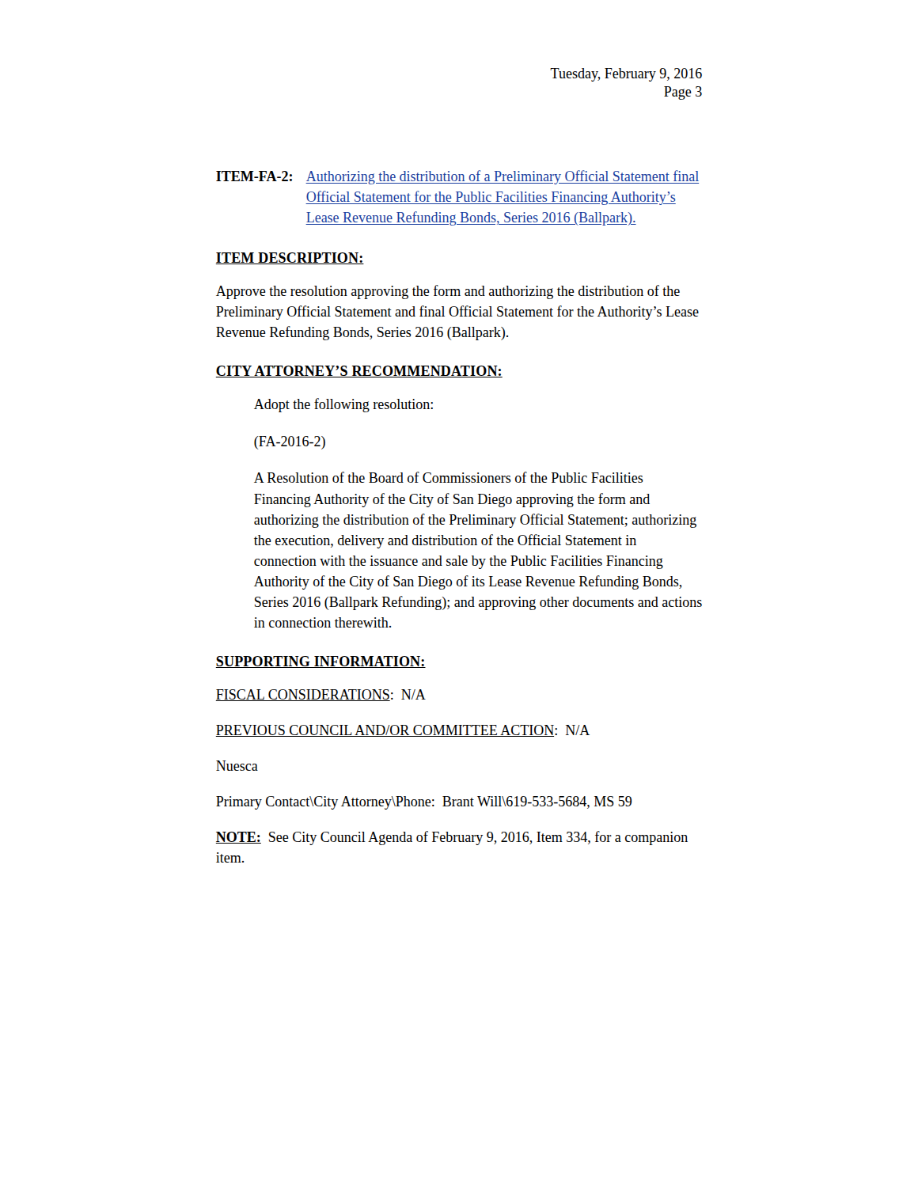Tuesday, February 9, 2016
Page 3
ITEM-FA-2:
Authorizing the distribution of a Preliminary Official Statement final Official Statement for the Public Facilities Financing Authority’s Lease Revenue Refunding Bonds, Series 2016 (Ballpark).
ITEM DESCRIPTION:
Approve the resolution approving the form and authorizing the distribution of the Preliminary Official Statement and final Official Statement for the Authority’s Lease Revenue Refunding Bonds, Series 2016 (Ballpark).
CITY ATTORNEY’S RECOMMENDATION:
Adopt the following resolution:
(FA-2016-2)
A Resolution of the Board of Commissioners of the Public Facilities Financing Authority of the City of San Diego approving the form and authorizing the distribution of the Preliminary Official Statement; authorizing the execution, delivery and distribution of the Official Statement in connection with the issuance and sale by the Public Facilities Financing Authority of the City of San Diego of its Lease Revenue Refunding Bonds, Series 2016 (Ballpark Refunding); and approving other documents and actions in connection therewith.
SUPPORTING INFORMATION:
FISCAL CONSIDERATIONS: N/A
PREVIOUS COUNCIL AND/OR COMMITTEE ACTION: N/A
Nuesca
Primary Contact\City Attorney\Phone: Brant Will\619-533-5684, MS 59
NOTE: See City Council Agenda of February 9, 2016, Item 334, for a companion item.